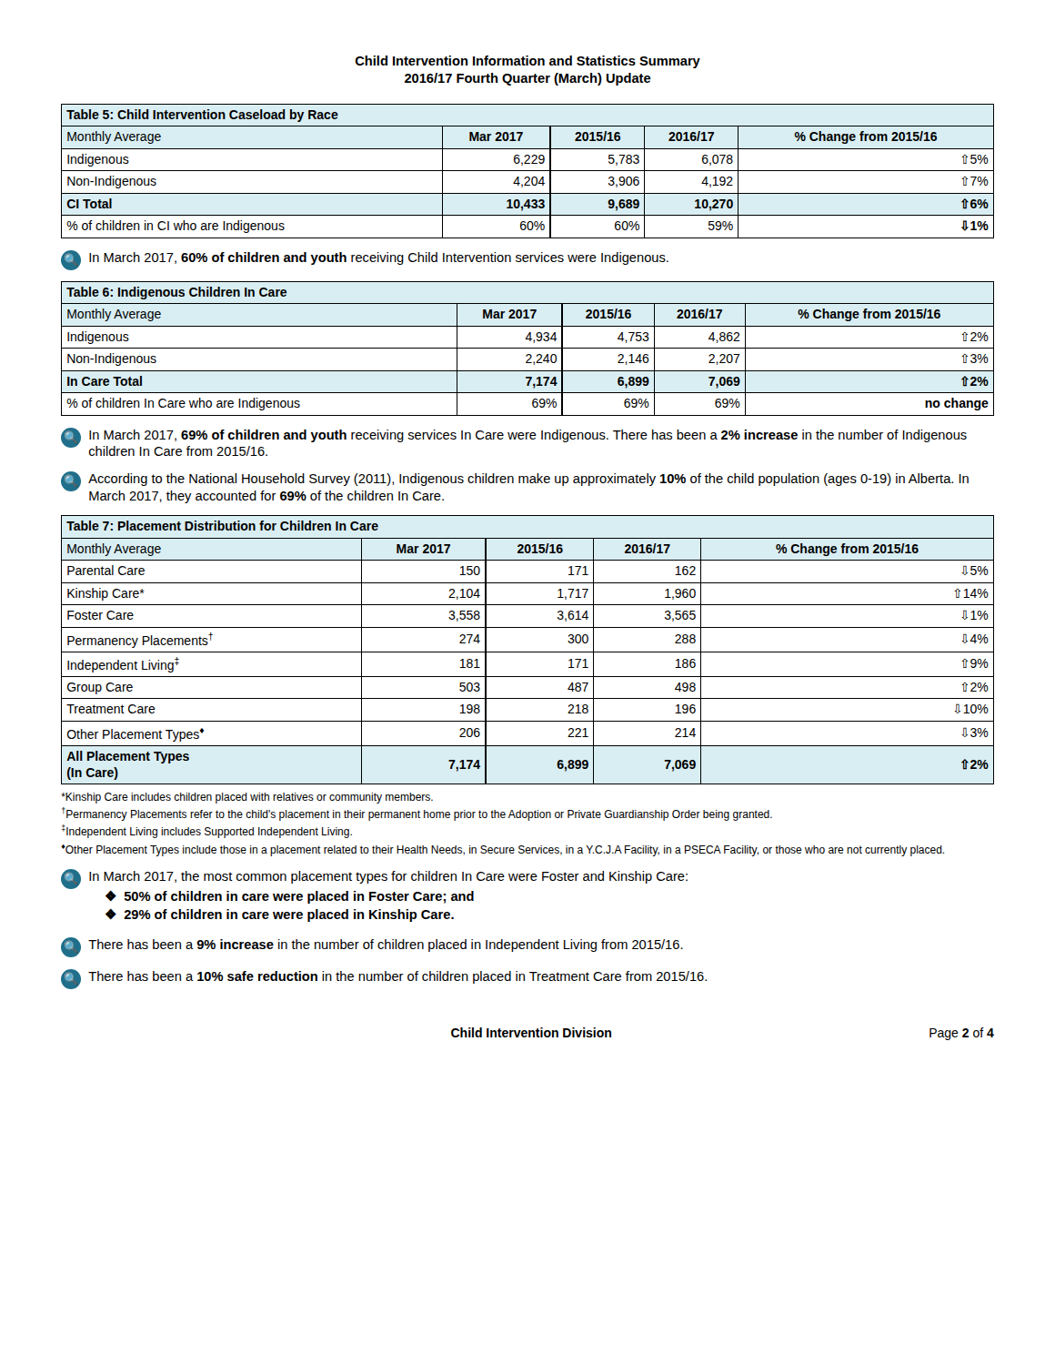Child Intervention Information and Statistics Summary
2016/17 Fourth Quarter (March) Update
Table 5: Child Intervention Caseload by Race
| Monthly Average | Mar 2017 | 2015/16 | 2016/17 | % Change from 2015/16 |
| --- | --- | --- | --- | --- |
| Indigenous | 6,229 | 5,783 | 6,078 | ⇧5% |
| Non-Indigenous | 4,204 | 3,906 | 4,192 | ⇧7% |
| CI Total | 10,433 | 9,689 | 10,270 | ⇧6% |
| % of children in CI who are Indigenous | 60% | 60% | 59% | ⇩1% |
🔍
In March 2017, 60% of children and youth receiving Child Intervention services were Indigenous.
Table 6: Indigenous Children In Care
| Monthly Average | Mar 2017 | 2015/16 | 2016/17 | % Change from 2015/16 |
| --- | --- | --- | --- | --- |
| Indigenous | 4,934 | 4,753 | 4,862 | ⇧2% |
| Non-Indigenous | 2,240 | 2,146 | 2,207 | ⇧3% |
| In Care Total | 7,174 | 6,899 | 7,069 | ⇧2% |
| % of children In Care who are Indigenous | 69% | 69% | 69% | no change |
🔍
In March 2017, 69% of children and youth receiving services In Care were Indigenous. There has been a 2% increase in the number of Indigenous children In Care from 2015/16.
🔍
According to the National Household Survey (2011), Indigenous children make up approximately 10% of the child population (ages 0-19) in Alberta. In March 2017, they accounted for 69% of the children In Care.
Table 7: Placement Distribution for Children In Care
| Monthly Average | Mar 2017 | 2015/16 | 2016/17 | % Change from 2015/16 |
| --- | --- | --- | --- | --- |
| Parental Care | 150 | 171 | 162 | ⇩5% |
| Kinship Care* | 2,104 | 1,717 | 1,960 | ⇧14% |
| Foster Care | 3,558 | 3,614 | 3,565 | ⇩1% |
| Permanency Placements † | 274 | 300 | 288 | ⇩4% |
| Independent Living ‡ | 181 | 171 | 186 | ⇧9% |
| Group Care | 503 | 487 | 498 | ⇧2% |
| Treatment Care | 198 | 218 | 196 | ⇩10% |
| Other Placement Types ♦ | 206 | 221 | 214 | ⇩3% |
| All Placement Types (In Care) | 7,174 | 6,899 | 7,069 | ⇧2% |
*Kinship Care includes children placed with relatives or community members.
†Permanency Placements refer to the child's placement in their permanent home prior to the Adoption or Private Guardianship Order being granted.
‡Independent Living includes Supported Independent Living.
♦Other Placement Types include those in a placement related to their Health Needs, in Secure Services, in a Y.C.J.A Facility, in a PSECA Facility, or those who are not currently placed.
🔍
In March 2017, the most common placement types for children In Care were Foster and Kinship Care:
50% of children in care were placed in Foster Care; and
29% of children in care were placed in Kinship Care.
🔍
There has been a 9% increase in the number of children placed in Independent Living from 2015/16.
🔍
There has been a 10% safe reduction in the number of children placed in Treatment Care from 2015/16.
Child Intervention Division
Page 2 of 4